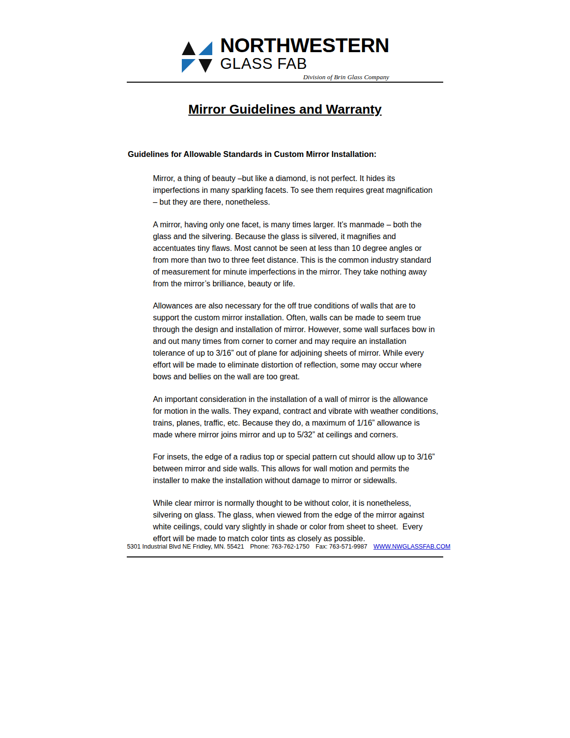NORTHWESTERN GLASS FAB Division of Brin Glass Company
Mirror Guidelines and Warranty
Guidelines for Allowable Standards in Custom Mirror Installation:
Mirror, a thing of beauty –but like a diamond, is not perfect. It hides its imperfections in many sparkling facets. To see them requires great magnification – but they are there, nonetheless.
A mirror, having only one facet, is many times larger. It’s manmade – both the glass and the silvering. Because the glass is silvered, it magnifies and accentuates tiny flaws. Most cannot be seen at less than 10 degree angles or from more than two to three feet distance. This is the common industry standard of measurement for minute imperfections in the mirror. They take nothing away from the mirror’s brilliance, beauty or life.
Allowances are also necessary for the off true conditions of walls that are to support the custom mirror installation. Often, walls can be made to seem true through the design and installation of mirror. However, some wall surfaces bow in and out many times from corner to corner and may require an installation tolerance of up to 3/16” out of plane for adjoining sheets of mirror. While every effort will be made to eliminate distortion of reflection, some may occur where bows and bellies on the wall are too great.
An important consideration in the installation of a wall of mirror is the allowance for motion in the walls. They expand, contract and vibrate with weather conditions, trains, planes, traffic, etc. Because they do, a maximum of 1/16” allowance is made where mirror joins mirror and up to 5/32” at ceilings and corners.
For insets, the edge of a radius top or special pattern cut should allow up to 3/16” between mirror and side walls. This allows for wall motion and permits the installer to make the installation without damage to mirror or sidewalls.
While clear mirror is normally thought to be without color, it is nonetheless, silvering on glass. The glass, when viewed from the edge of the mirror against white ceilings, could vary slightly in shade or color from sheet to sheet. Every effort will be made to match color tints as closely as possible.
5301 Industrial Blvd NE Fridley, MN. 55421 Phone: 763-762-1750 Fax: 763-571-9987 WWW.NWGLASSFAB.COM